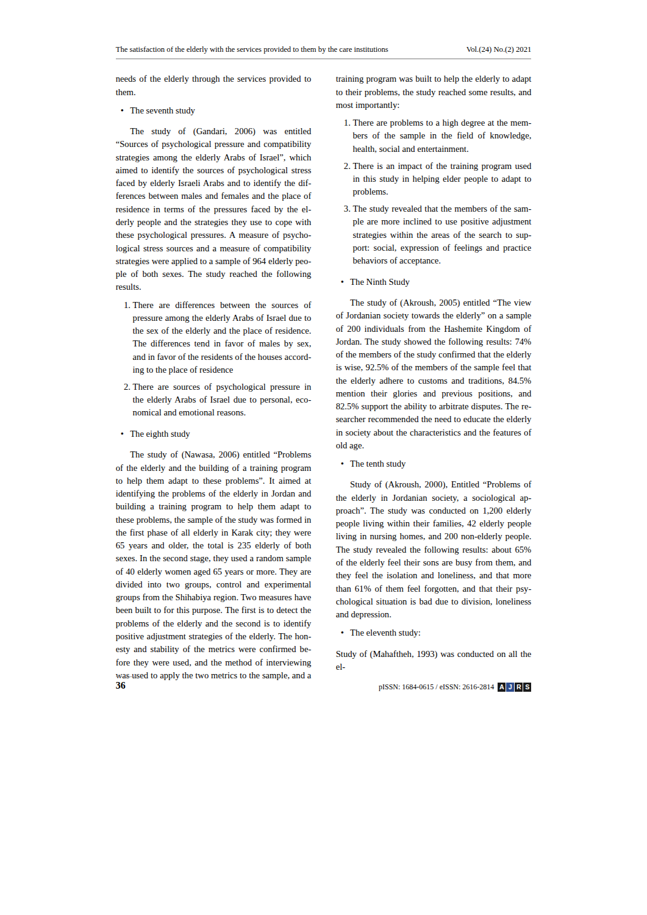The satisfaction of the elderly with the services provided to them by the care institutions
Vol.(24) No.(2) 2021
needs of the elderly through the services provided to them.
The seventh study
The study of (Gandari, 2006) was entitled “Sources of psychological pressure and compatibility strategies among the elderly Arabs of Israel”, which aimed to identify the sources of psychological stress faced by elderly Israeli Arabs and to identify the differences between males and females and the place of residence in terms of the pressures faced by the elderly people and the strategies they use to cope with these psychological pressures. A measure of psychological stress sources and a measure of compatibility strategies were applied to a sample of 964 elderly people of both sexes. The study reached the following results.
There are differences between the sources of pressure among the elderly Arabs of Israel due to the sex of the elderly and the place of residence. The differences tend in favor of males by sex, and in favor of the residents of the houses according to the place of residence
There are sources of psychological pressure in the elderly Arabs of Israel due to personal, economical and emotional reasons.
The eighth study
The study of (Nawasa, 2006) entitled “Problems of the elderly and the building of a training program to help them adapt to these problems”. It aimed at identifying the problems of the elderly in Jordan and building a training program to help them adapt to these problems, the sample of the study was formed in the first phase of all elderly in Karak city; they were 65 years and older, the total is 235 elderly of both sexes. In the second stage, they used a random sample of 40 elderly women aged 65 years or more. They are divided into two groups, control and experimental groups from the Shihabiya region. Two measures have been built to for this purpose. The first is to detect the problems of the elderly and the second is to identify positive adjustment strategies of the elderly. The honesty and stability of the metrics were confirmed before they were used, and the method of interviewing was used to apply the two metrics to the sample, and a training program was built to help the elderly to adapt to their problems, the study reached some results, and most importantly:
There are problems to a high degree at the members of the sample in the field of knowledge, health, social and entertainment.
There is an impact of the training program used in this study in helping elder people to adapt to problems.
The study revealed that the members of the sample are more inclined to use positive adjustment strategies within the areas of the search to support: social, expression of feelings and practice behaviors of acceptance.
The Ninth Study
The study of (Akroush, 2005) entitled “The view of Jordanian society towards the elderly” on a sample of 200 individuals from the Hashemite Kingdom of Jordan. The study showed the following results: 74% of the members of the study confirmed that the elderly is wise, 92.5% of the members of the sample feel that the elderly adhere to customs and traditions, 84.5% mention their glories and previous positions, and 82.5% support the ability to arbitrate disputes. The researcher recommended the need to educate the elderly in society about the characteristics and the features of old age.
The tenth study
Study of (Akroush, 2000), Entitled “Problems of the elderly in Jordanian society, a sociological approach”. The study was conducted on 1,200 elderly people living within their families, 42 elderly people living in nursing homes, and 200 non-elderly people. The study revealed the following results: about 65% of the elderly feel their sons are busy from them, and they feel the isolation and loneliness, and that more than 61% of them feel forgotten, and that their psychological situation is bad due to division, loneliness and depression.
The eleventh study:
Study of (Mahaftheh, 1993) was conducted on all the el-
36
pISSN: 1684-0615 / eISSN: 2616-2814 AJRS